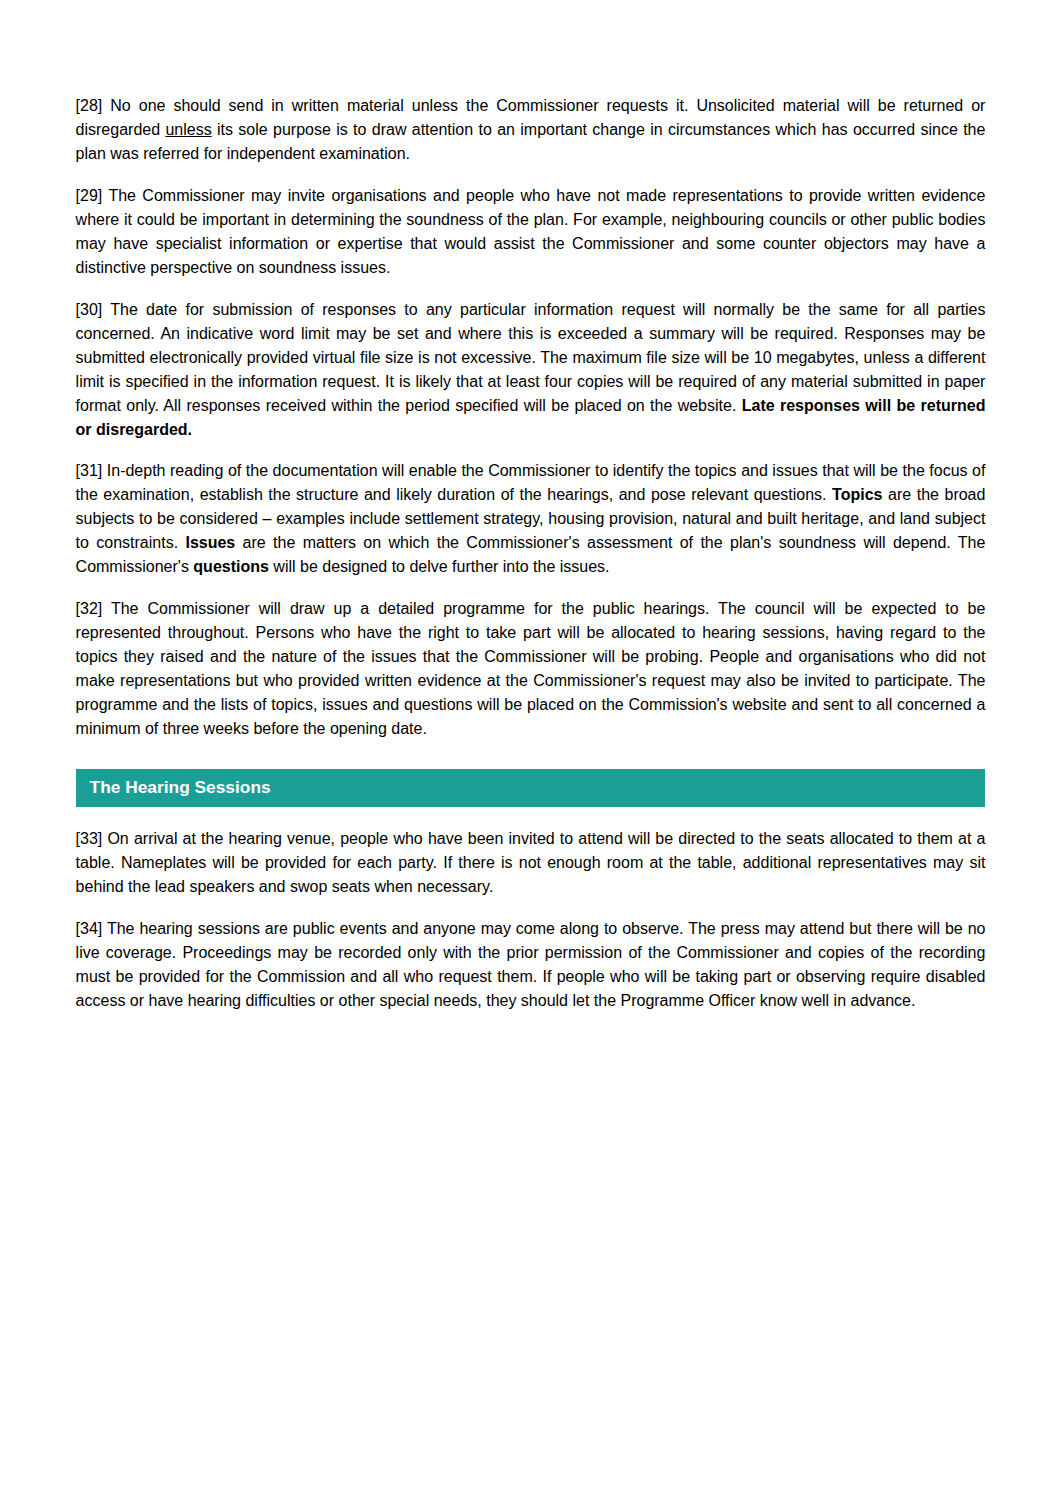[28] No one should send in written material unless the Commissioner requests it. Unsolicited material will be returned or disregarded unless its sole purpose is to draw attention to an important change in circumstances which has occurred since the plan was referred for independent examination.
[29] The Commissioner may invite organisations and people who have not made representations to provide written evidence where it could be important in determining the soundness of the plan. For example, neighbouring councils or other public bodies may have specialist information or expertise that would assist the Commissioner and some counter objectors may have a distinctive perspective on soundness issues.
[30] The date for submission of responses to any particular information request will normally be the same for all parties concerned. An indicative word limit may be set and where this is exceeded a summary will be required. Responses may be submitted electronically provided virtual file size is not excessive. The maximum file size will be 10 megabytes, unless a different limit is specified in the information request. It is likely that at least four copies will be required of any material submitted in paper format only. All responses received within the period specified will be placed on the website. Late responses will be returned or disregarded.
[31] In-depth reading of the documentation will enable the Commissioner to identify the topics and issues that will be the focus of the examination, establish the structure and likely duration of the hearings, and pose relevant questions. Topics are the broad subjects to be considered – examples include settlement strategy, housing provision, natural and built heritage, and land subject to constraints. Issues are the matters on which the Commissioner's assessment of the plan's soundness will depend. The Commissioner's questions will be designed to delve further into the issues.
[32] The Commissioner will draw up a detailed programme for the public hearings. The council will be expected to be represented throughout. Persons who have the right to take part will be allocated to hearing sessions, having regard to the topics they raised and the nature of the issues that the Commissioner will be probing. People and organisations who did not make representations but who provided written evidence at the Commissioner's request may also be invited to participate. The programme and the lists of topics, issues and questions will be placed on the Commission's website and sent to all concerned a minimum of three weeks before the opening date.
The Hearing Sessions
[33] On arrival at the hearing venue, people who have been invited to attend will be directed to the seats allocated to them at a table. Nameplates will be provided for each party. If there is not enough room at the table, additional representatives may sit behind the lead speakers and swop seats when necessary.
[34] The hearing sessions are public events and anyone may come along to observe. The press may attend but there will be no live coverage. Proceedings may be recorded only with the prior permission of the Commissioner and copies of the recording must be provided for the Commission and all who request them. If people who will be taking part or observing require disabled access or have hearing difficulties or other special needs, they should let the Programme Officer know well in advance.